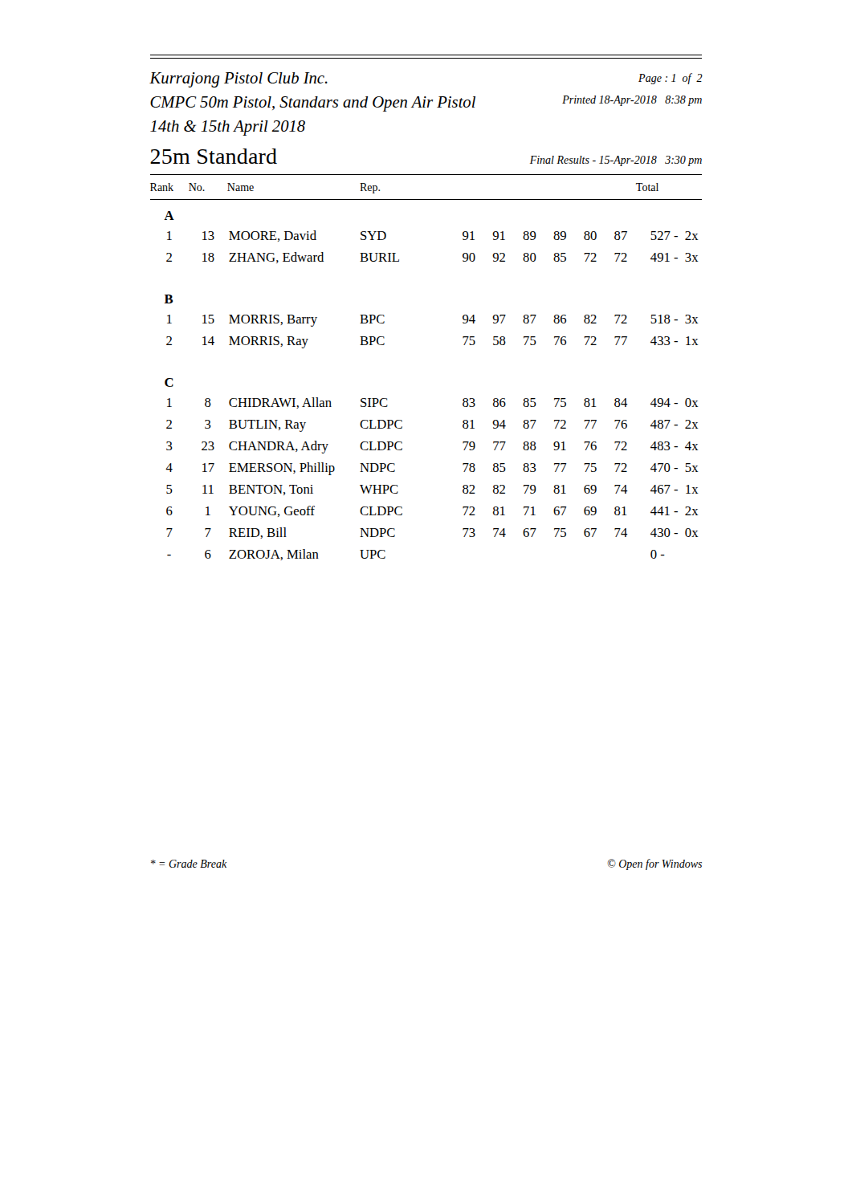Kurrajong Pistol Club Inc.
CMPC 50m Pistol, Standars and Open Air Pistol
14th & 15th April 2018
Page : 1 of 2
Printed 18-Apr-2018 8:38 pm
25m Standard
Final Results - 15-Apr-2018 3:30 pm
| Rank | No. | Name | Rep. | | | | | | | Total |
| --- | --- | --- | --- | --- | --- | --- | --- | --- | --- | --- |
| A |
| 1 | 13 | MOORE, David | SYD | 91 | 91 | 89 | 89 | 80 | 87 | 527 - 2x |
| 2 | 18 | ZHANG, Edward | BURIL | 90 | 92 | 80 | 85 | 72 | 72 | 491 - 3x |
| B |
| 1 | 15 | MORRIS, Barry | BPC | 94 | 97 | 87 | 86 | 82 | 72 | 518 - 3x |
| 2 | 14 | MORRIS, Ray | BPC | 75 | 58 | 75 | 76 | 72 | 77 | 433 - 1x |
| C |
| 1 | 8 | CHIDRAWI, Allan | SIPC | 83 | 86 | 85 | 75 | 81 | 84 | 494 - 0x |
| 2 | 3 | BUTLIN, Ray | CLDPC | 81 | 94 | 87 | 72 | 77 | 76 | 487 - 2x |
| 3 | 23 | CHANDRA, Adry | CLDPC | 79 | 77 | 88 | 91 | 76 | 72 | 483 - 4x |
| 4 | 17 | EMERSON, Phillip | NDPC | 78 | 85 | 83 | 77 | 75 | 72 | 470 - 5x |
| 5 | 11 | BENTON, Toni | WHPC | 82 | 82 | 79 | 81 | 69 | 74 | 467 - 1x |
| 6 | 1 | YOUNG, Geoff | CLDPC | 72 | 81 | 71 | 67 | 69 | 81 | 441 - 2x |
| 7 | 7 | REID, Bill | NDPC | 73 | 74 | 67 | 75 | 67 | 74 | 430 - 0x |
| - | 6 | ZOROJA, Milan | UPC | | | | | | | 0 - |
* = Grade Break
© Open for Windows